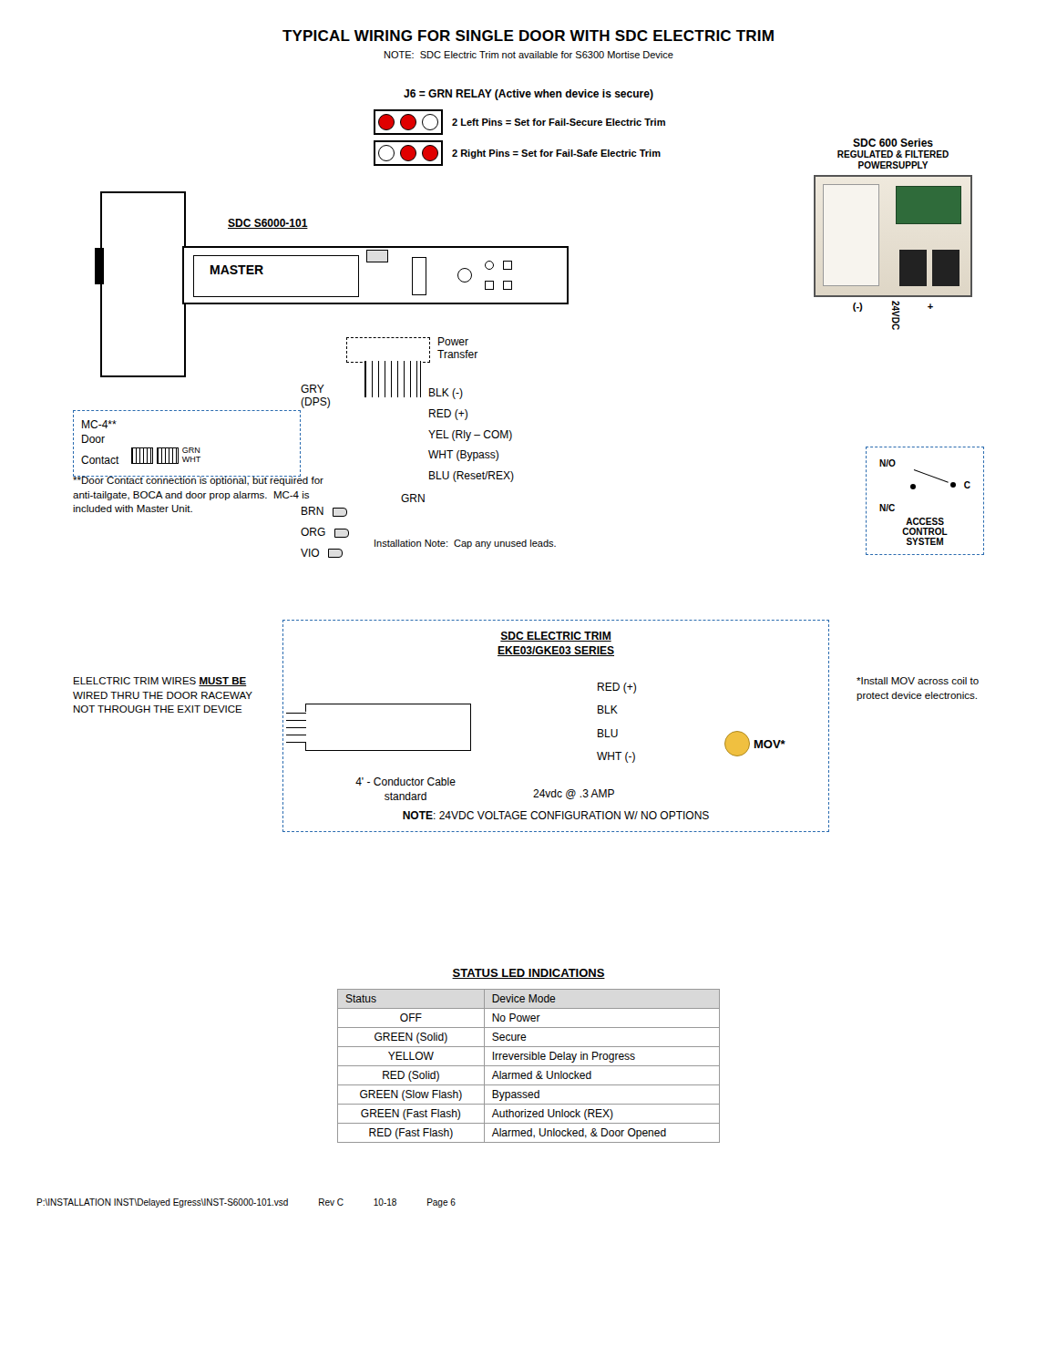TYPICAL WIRING FOR SINGLE DOOR WITH SDC ELECTRIC TRIM
NOTE: SDC Electric Trim not available for S6300 Mortise Device
J6 = GRN RELAY (Active when device is secure)
2 Left Pins = Set for Fail-Secure Electric Trim
2 Right Pins = Set for Fail-Safe Electric Trim
SDC 600 Series
REGULATED & FILTERED
POWERSUPPLY
(-) 24VDC +
SDC S6000-101
MASTER
Power
Transfer
MC-4**
Door
Contact GRN
WHT
GRY
(DPS)
BLK (-)
RED (+)
YEL (Rly – COM)
WHT (Bypass)
BLU (Reset/REX)
**Door Contact connection is optional, but required for anti-tailgate, BOCA and door prop alarms. MC-4 is included with Master Unit.
GRN
BRN
ORG
VIO
Installation Note: Cap any unused leads.
N/O N/C C
ACCESS
CONTROL
SYSTEM
SDC ELECTRIC TRIM
EKE03/GKE03 SERIES
RED (+)
BLK
BLU
WHT (-)
MOV*
4' - Conductor Cable
standard
24vdc @ .3 AMP
NOTE: 24VDC VOLTAGE CONFIGURATION W/ NO OPTIONS
ELELCTRIC TRIM WIRES MUST BE WIRED THRU THE DOOR RACEWAY NOT THROUGH THE EXIT DEVICE
*Install MOV across coil to protect device electronics.
STATUS LED INDICATIONS
| Status | Device Mode |
| --- | --- |
| OFF | No Power |
| GREEN (Solid) | Secure |
| YELLOW | Irreversible Delay in Progress |
| RED (Solid) | Alarmed & Unlocked |
| GREEN (Slow Flash) | Bypassed |
| GREEN (Fast Flash) | Authorized Unlock (REX) |
| RED (Fast Flash) | Alarmed, Unlocked, & Door Opened |
P:\INSTALLATION INST\Delayed Egress\INST-S6000-101.vsd Rev C 10-18 Page 6